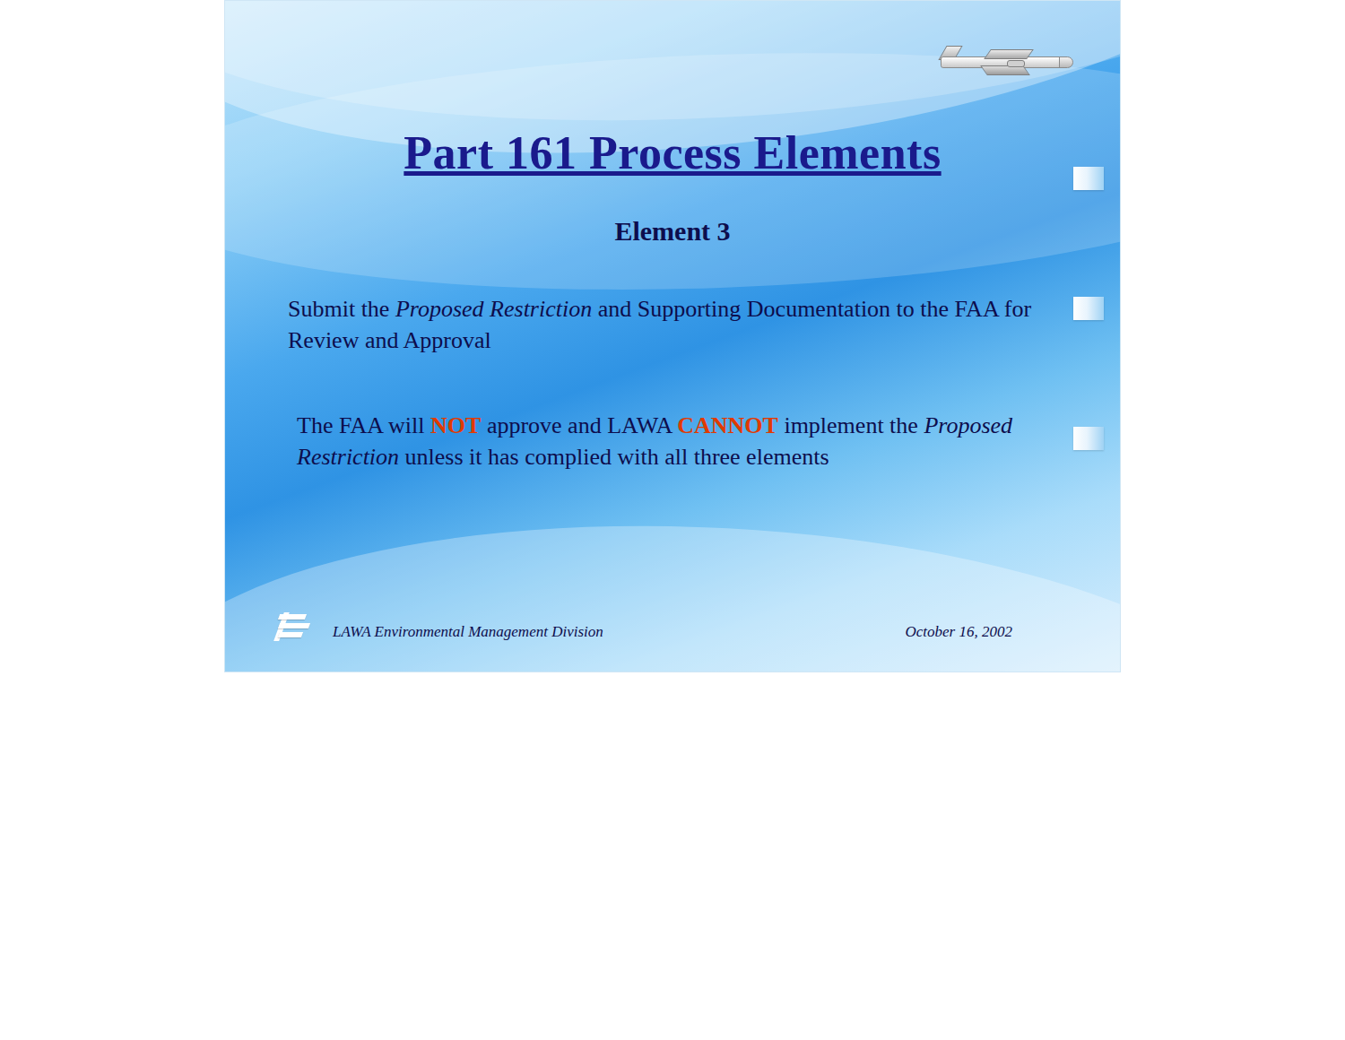Part 161 Process Elements
Element 3
Submit the Proposed Restriction and Supporting Documentation to the FAA for Review and Approval
The FAA will NOT approve and LAWA CANNOT implement the Proposed Restriction unless it has complied with all three elements
LAWA Environmental Management Division
October 16, 2002